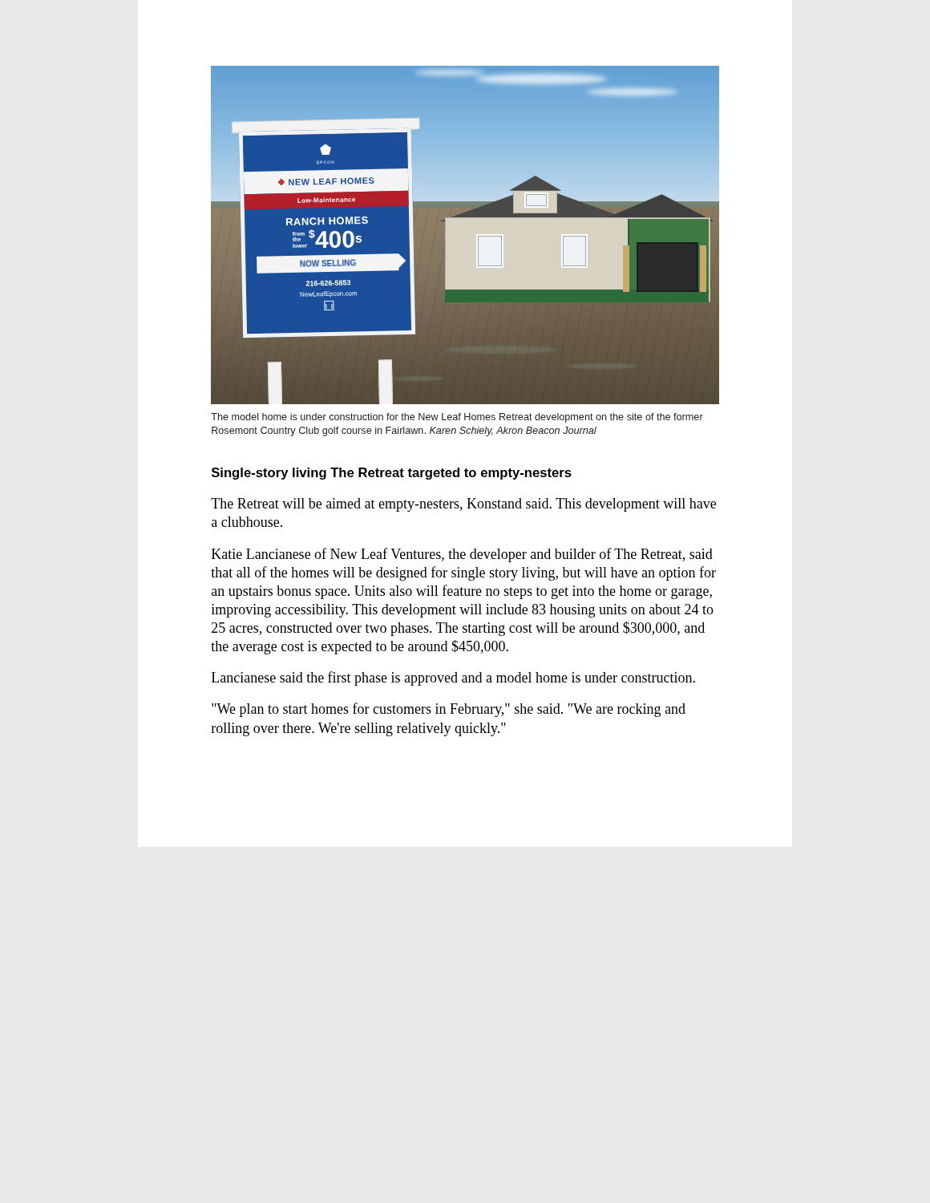EPCON
NEW LEAF HOMES
Low-Maintenance
RANCH HOMES
from
the
lower$400 s
NOW SELLING
216-626-5853
NewLeafEpcon.com
The model home is under construction for the New Leaf Homes Retreat development on the site of the former Rosemont Country Club golf course in Fairlawn. Karen Schiely, Akron Beacon Journal
Single-story living The Retreat targeted to empty-nesters
The Retreat will be aimed at empty-nesters, Konstand said. This development will have a clubhouse.
Katie Lancianese of New Leaf Ventures, the developer and builder of The Retreat, said that all of the homes will be designed for single story living, but will have an option for an upstairs bonus space. Units also will feature no steps to get into the home or garage, improving accessibility. This development will include 83 housing units on about 24 to 25 acres, constructed over two phases. The starting cost will be around $300,000, and the average cost is expected to be around $450,000.
Lancianese said the first phase is approved and a model home is under construction.
"We plan to start homes for customers in February," she said. "We are rocking and rolling over there. We're selling relatively quickly."